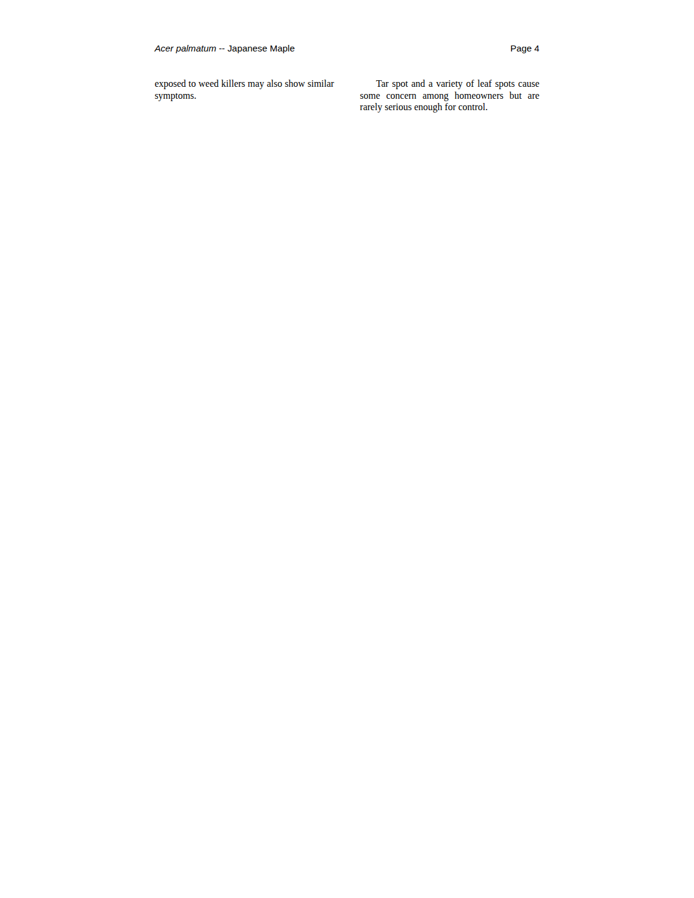Acer palmatum -- Japanese Maple
Page 4
exposed to weed killers may also show similar symptoms.
Tar spot and a variety of leaf spots cause some concern among homeowners but are rarely serious enough for control.